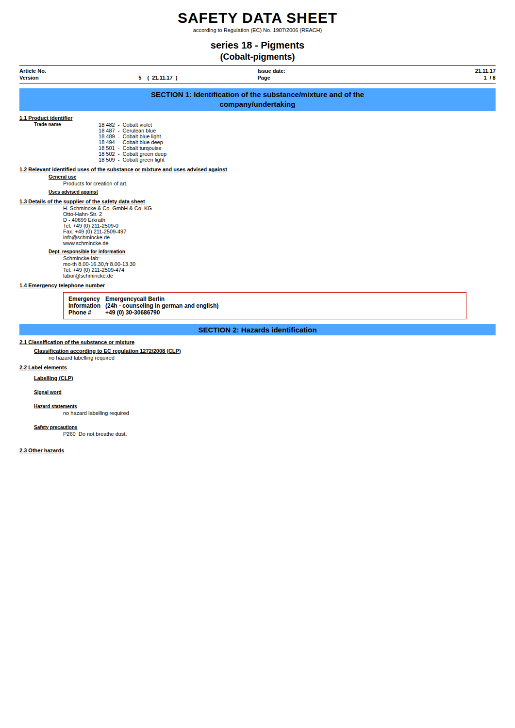SAFETY DATA SHEET
according to Regulation (EC) No. 1907/2006 (REACH)
series 18 - Pigments
(Cobalt-pigments)
| Article No. | | Issue date: | 21.11.17 |
| Version | 5 ( 21.11.17 ) | Page | 1 / 8 |
SECTION 1: Identification of the substance/mixture and of the
company/undertaking
1.1 Product identifier
Trade name
18 482 - Cobalt violet
18 487 - Cerulean blue
18 489 - Cobalt blue light
18 494 - Cobalt blue deep
18 501 - Cobalt turqouise
18 502 - Cobalt green deep
18 509 - Cobalt green light
1.2 Relevant identified uses of the substance or mixture and uses advised against
General use
Products for creation of art.
Uses advised against
1.3 Details of the supplier of the safety data sheet
H. Schmincke & Co. GmbH & Co. KG
Otto-Hahn-Str. 2
D - 40699 Erkrath
Tel. +49 (0) 211-2509-0
Fax. +49 (0) 211-2509-497
info@schmincke.de
www.schmincke.de
Dept. responsible for information
Schmincke-lab:
mo-th 8.00-16.30,fr 8.00-13.30
Tel. +49 (0) 211-2509-474
labor@schmincke.de
1.4 Emergency telephone number
| Emergency | Emergencycall Berlin |
| Information | (24h - counseling in german and english) |
| Phone # | +49 (0) 30-30686790 |
SECTION 2: Hazards identification
2.1 Classification of the substance or mixture
Classification according to EC regulation 1272/2008 (CLP)
no hazard labelling required
2.2 Label elements
Labelling (CLP)
Signal word
Hazard statements
no hazard labelling required
Safety precautions
P260 Do not breathe dust.
2.3 Other hazards